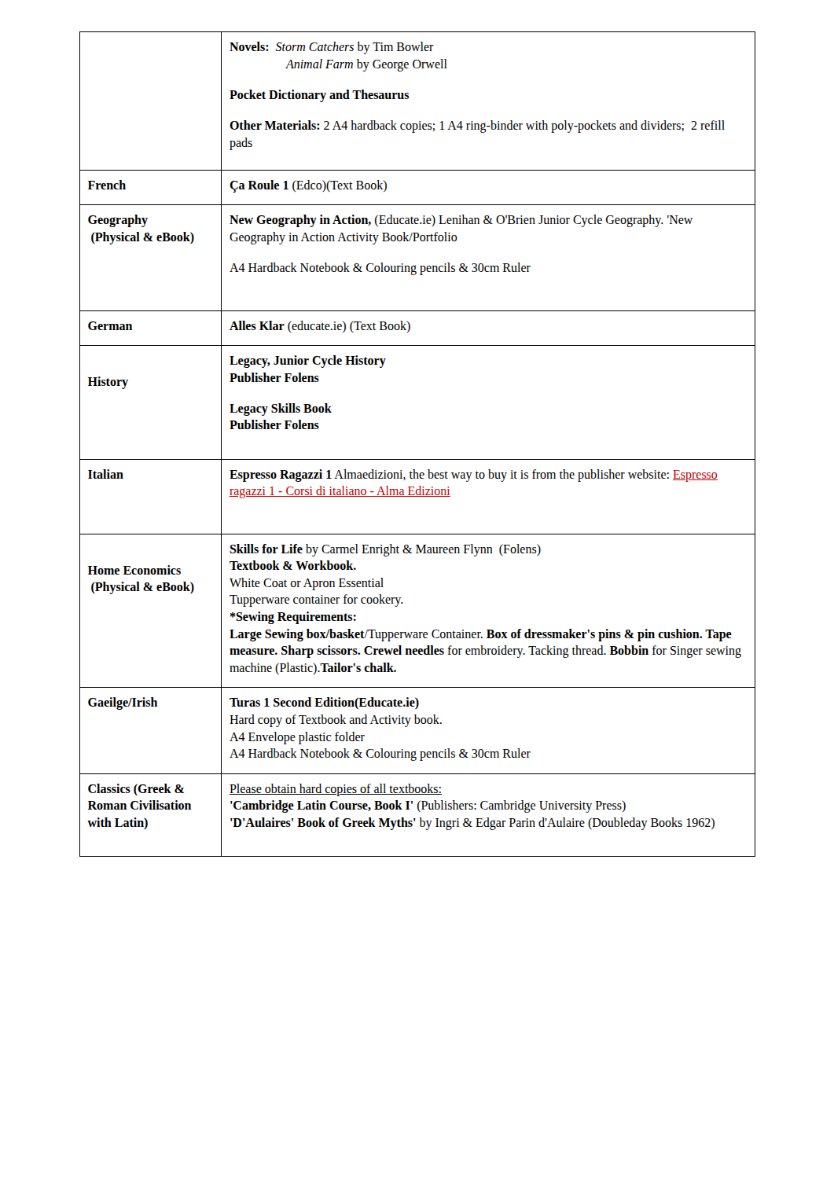| | Novels: Storm Catchers by Tim Bowler Animal Farm by George Orwell Pocket Dictionary and Thesaurus Other Materials: 2 A4 hardback copies; 1 A4 ring-binder with poly-pockets and dividers; 2 refill pads |
| French | Ça Roule 1 (Edco)(Text Book) |
| Geography (Physical & eBook) | New Geography in Action, (Educate.ie) Lenihan & O'Brien Junior Cycle Geography. 'New Geography in Action Activity Book/Portfolio A4 Hardback Notebook & Colouring pencils & 30cm Ruler |
| German | Alles Klar (educate.ie) (Text Book) |
| History | Legacy, Junior Cycle History Publisher Folens Legacy Skills Book Publisher Folens |
| Italian | Espresso Ragazzi 1 Almaedizioni, the best way to buy it is from the publisher website: Espresso ragazzi 1 - Corsi di italiano - Alma Edizioni |
| Home Economics (Physical & eBook) | Skills for Life by Carmel Enright & Maureen Flynn (Folens) Textbook & Workbook. White Coat or Apron Essential Tupperware container for cookery. *Sewing Requirements: Large Sewing box/basket /Tupperware Container. Box of dressmaker's pins & pin cushion. Tape measure. Sharp scissors. Crewel needles for embroidery. Tacking thread. Bobbin for Singer sewing machine (Plastic). Tailor's chalk. |
| Gaeilge/Irish | Turas 1 Second Edition(Educate.ie) Hard copy of Textbook and Activity book. A4 Envelope plastic folder A4 Hardback Notebook & Colouring pencils & 30cm Ruler |
| Classics (Greek & Roman Civilisation with Latin) | Please obtain hard copies of all textbooks: 'Cambridge Latin Course, Book I' (Publishers: Cambridge University Press) 'D'Aulaires' Book of Greek Myths' by Ingri & Edgar Parin d'Aulaire (Doubleday Books 1962) |